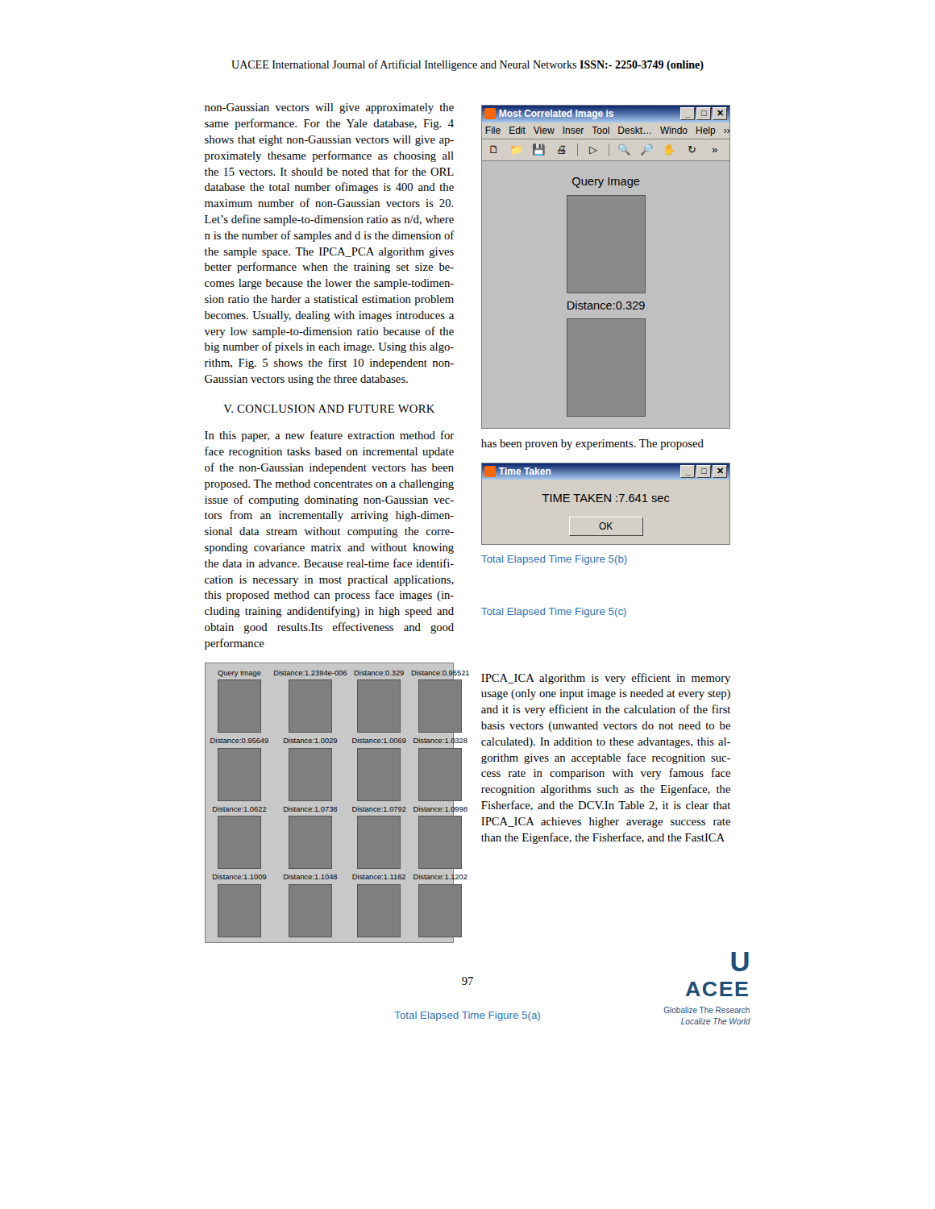UACEE International Journal of Artificial Intelligence and Neural Networks ISSN:- 2250-3749 (online)
non-Gaussian vectors will give approximately the same performance. For the Yale database, Fig. 4 shows that eight non-Gaussian vectors will give approximately thesame performance as choosing all the 15 vectors. It should be noted that for the ORL database the total number ofimages is 400 and the maximum number of non-Gaussian vectors is 20. Let’s define sample-to-dimension ratio as n/d, where n is the number of samples and d is the dimension of the sample space. The IPCA_PCA algorithm gives better performance when the training set size becomes large because the lower the sample-todimension ratio the harder a statistical estimation problem becomes. Usually, dealing with images introduces a very low sample-to-dimension ratio because of the big number of pixels in each image. Using this algorithm, Fig. 5 shows the first 10 independent non-Gaussian vectors using the three databases.
V. CONCLUSION AND FUTURE WORK
In this paper, a new feature extraction method for face recognition tasks based on incremental update of the non-Gaussian independent vectors has been proposed. The method concentrates on a challenging issue of computing dominating non-Gaussian vectors from an incrementally arriving high-dimensional data stream without computing the corresponding covariance matrix and without knowing the data in advance. Because real-time face identification is necessary in most practical applications, this proposed method can process face images (including training andidentifying) in high speed and obtain good results.Its effectiveness and good performance
Query Image
Distance:1.2394e-006
Distance:0.329
Distance:0.95521
Distance:0.95649
Distance:1.0029
Distance:1.0069
Distance:1.0328
Distance:1.0622
Distance:1.0738
Distance:1.0792
Distance:1.0998
Distance:1.1009
Distance:1.1048
Distance:1.1162
Distance:1.1202
Most Correlated Image is _□✕
File Edit View Inser Tool Deskt…Windo Help››
🗋 📁 💾 🖨 ▷ 🔍 🔎 ✋ ↻ »
Query Image
Distance:0.329
has been proven by experiments. The proposed
Time Taken _□✕
TIME TAKEN :7.641 sec
OK
Total Elapsed Time Figure 5(b)
Total Elapsed Time Figure 5(c)
IPCA_ICA algorithm is very efficient in memory usage (only one input image is needed at every step) and it is very efficient in the calculation of the first basis vectors (unwanted vectors do not need to be calculated). In addition to these advantages, this algorithm gives an acceptable face recognition success rate in comparison with very famous face recognition algorithms such as the Eigenface, the Fisherface, and the DCV.In Table 2, it is clear that IPCA_ICA achieves higher average success rate than the Eigenface, the Fisherface, and the FastICA
97
Total Elapsed Time Figure 5(a)
U
ACEE
Globalize The Research
Localize The World